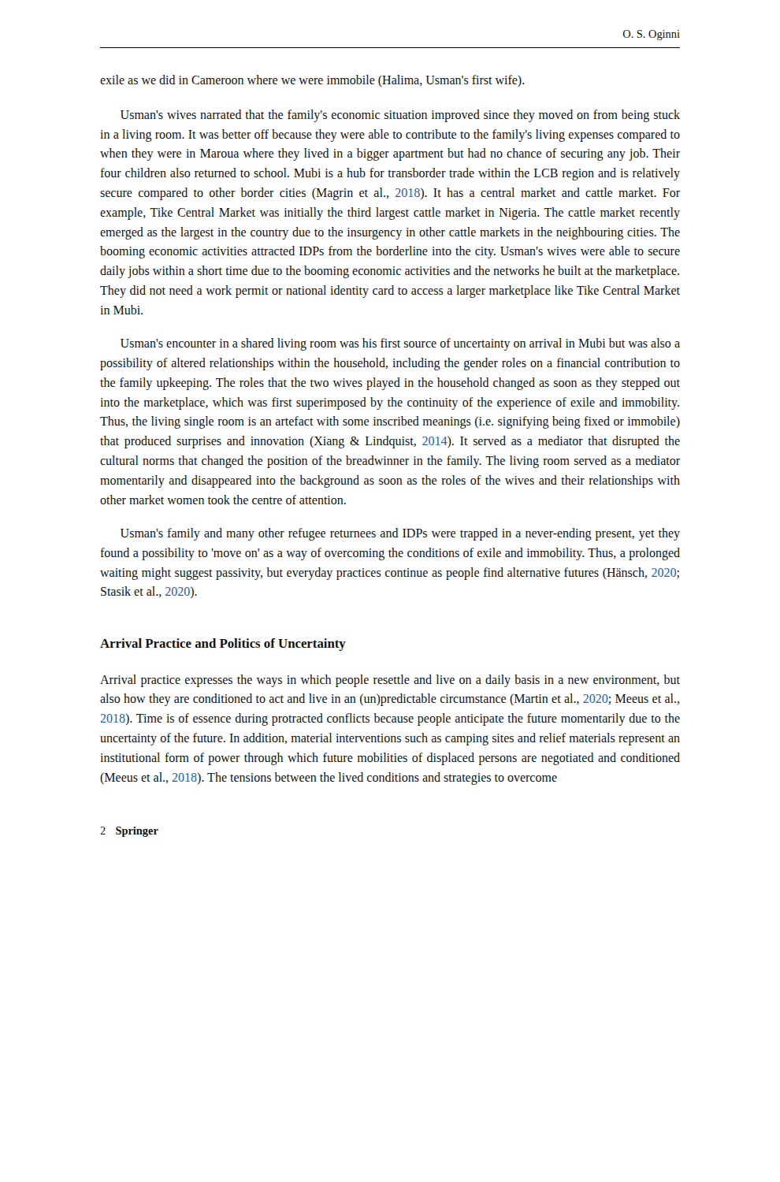O. S. Oginni
exile as we did in Cameroon where we were immobile (Halima, Usman's first wife).
Usman's wives narrated that the family's economic situation improved since they moved on from being stuck in a living room. It was better off because they were able to contribute to the family's living expenses compared to when they were in Maroua where they lived in a bigger apartment but had no chance of securing any job. Their four children also returned to school. Mubi is a hub for transborder trade within the LCB region and is relatively secure compared to other border cities (Magrin et al., 2018). It has a central market and cattle market. For example, Tike Central Market was initially the third largest cattle market in Nigeria. The cattle market recently emerged as the largest in the country due to the insurgency in other cattle markets in the neighbouring cities. The booming economic activities attracted IDPs from the borderline into the city. Usman's wives were able to secure daily jobs within a short time due to the booming economic activities and the networks he built at the marketplace. They did not need a work permit or national identity card to access a larger marketplace like Tike Central Market in Mubi.
Usman's encounter in a shared living room was his first source of uncertainty on arrival in Mubi but was also a possibility of altered relationships within the household, including the gender roles on a financial contribution to the family upkeeping. The roles that the two wives played in the household changed as soon as they stepped out into the marketplace, which was first superimposed by the continuity of the experience of exile and immobility. Thus, the living single room is an artefact with some inscribed meanings (i.e. signifying being fixed or immobile) that produced surprises and innovation (Xiang & Lindquist, 2014). It served as a mediator that disrupted the cultural norms that changed the position of the breadwinner in the family. The living room served as a mediator momentarily and disappeared into the background as soon as the roles of the wives and their relationships with other market women took the centre of attention.
Usman's family and many other refugee returnees and IDPs were trapped in a never-ending present, yet they found a possibility to 'move on' as a way of overcoming the conditions of exile and immobility. Thus, a prolonged waiting might suggest passivity, but everyday practices continue as people find alternative futures (Hänsch, 2020; Stasik et al., 2020).
Arrival Practice and Politics of Uncertainty
Arrival practice expresses the ways in which people resettle and live on a daily basis in a new environment, but also how they are conditioned to act and live in an (un)predictable circumstance (Martin et al., 2020; Meeus et al., 2018). Time is of essence during protracted conflicts because people anticipate the future momentarily due to the uncertainty of the future. In addition, material interventions such as camping sites and relief materials represent an institutional form of power through which future mobilities of displaced persons are negotiated and conditioned (Meeus et al., 2018). The tensions between the lived conditions and strategies to overcome
2 Springer